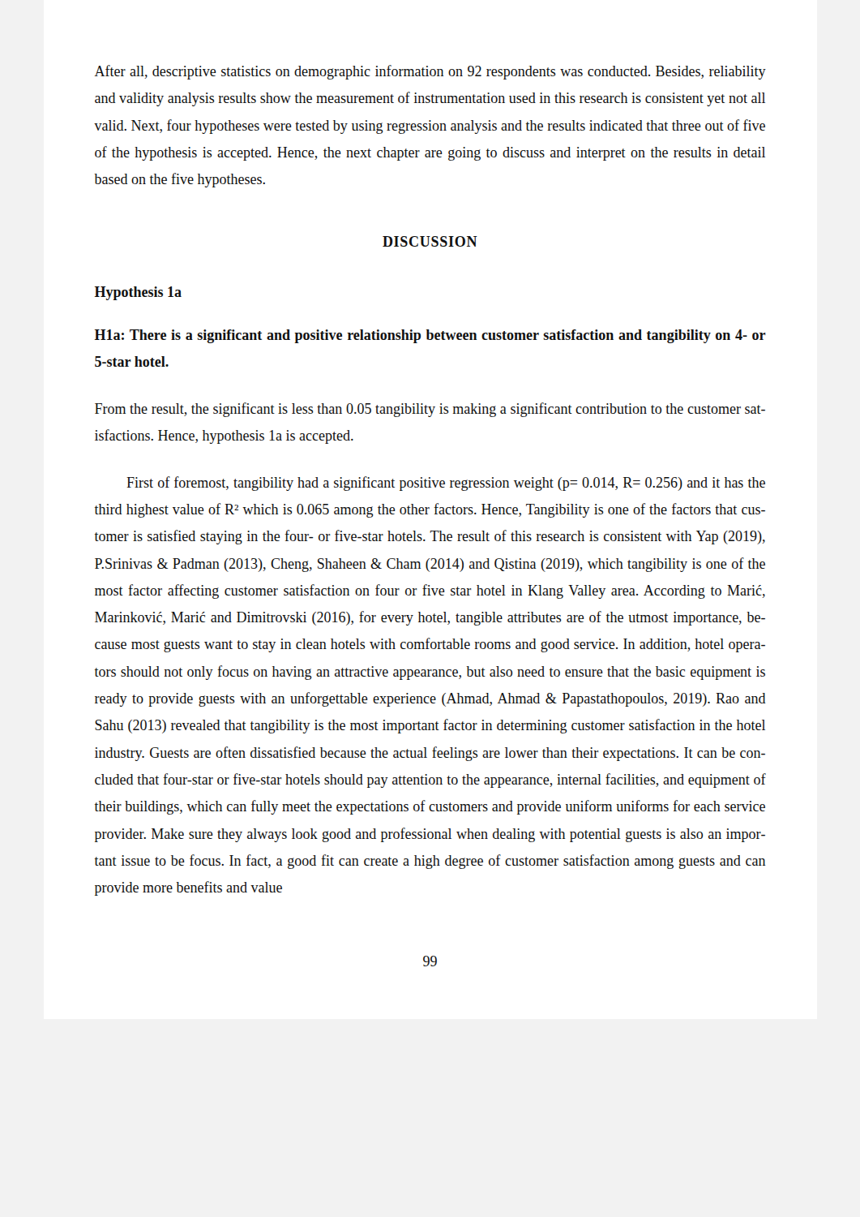After all, descriptive statistics on demographic information on 92 respondents was conducted. Besides, reliability and validity analysis results show the measurement of instrumentation used in this research is consistent yet not all valid. Next, four hypotheses were tested by using regression analysis and the results indicated that three out of five of the hypothesis is accepted. Hence, the next chapter are going to discuss and interpret on the results in detail based on the five hypotheses.
DISCUSSION
Hypothesis 1a
H1a: There is a significant and positive relationship between customer satisfaction and tangibility on 4- or 5-star hotel.
From the result, the significant is less than 0.05 tangibility is making a significant contribution to the customer satisfactions. Hence, hypothesis 1a is accepted.
First of foremost, tangibility had a significant positive regression weight (p= 0.014, R= 0.256) and it has the third highest value of R² which is 0.065 among the other factors. Hence, Tangibility is one of the factors that customer is satisfied staying in the four- or five-star hotels. The result of this research is consistent with Yap (2019), P.Srinivas & Padman (2013), Cheng, Shaheen & Cham (2014) and Qistina (2019), which tangibility is one of the most factor affecting customer satisfaction on four or five star hotel in Klang Valley area. According to Marić, Marinković, Marić and Dimitrovski (2016), for every hotel, tangible attributes are of the utmost importance, because most guests want to stay in clean hotels with comfortable rooms and good service. In addition, hotel operators should not only focus on having an attractive appearance, but also need to ensure that the basic equipment is ready to provide guests with an unforgettable experience (Ahmad, Ahmad & Papastathopoulos, 2019). Rao and Sahu (2013) revealed that tangibility is the most important factor in determining customer satisfaction in the hotel industry. Guests are often dissatisfied because the actual feelings are lower than their expectations. It can be concluded that four-star or five-star hotels should pay attention to the appearance, internal facilities, and equipment of their buildings, which can fully meet the expectations of customers and provide uniform uniforms for each service provider. Make sure they always look good and professional when dealing with potential guests is also an important issue to be focus. In fact, a good fit can create a high degree of customer satisfaction among guests and can provide more benefits and value
99